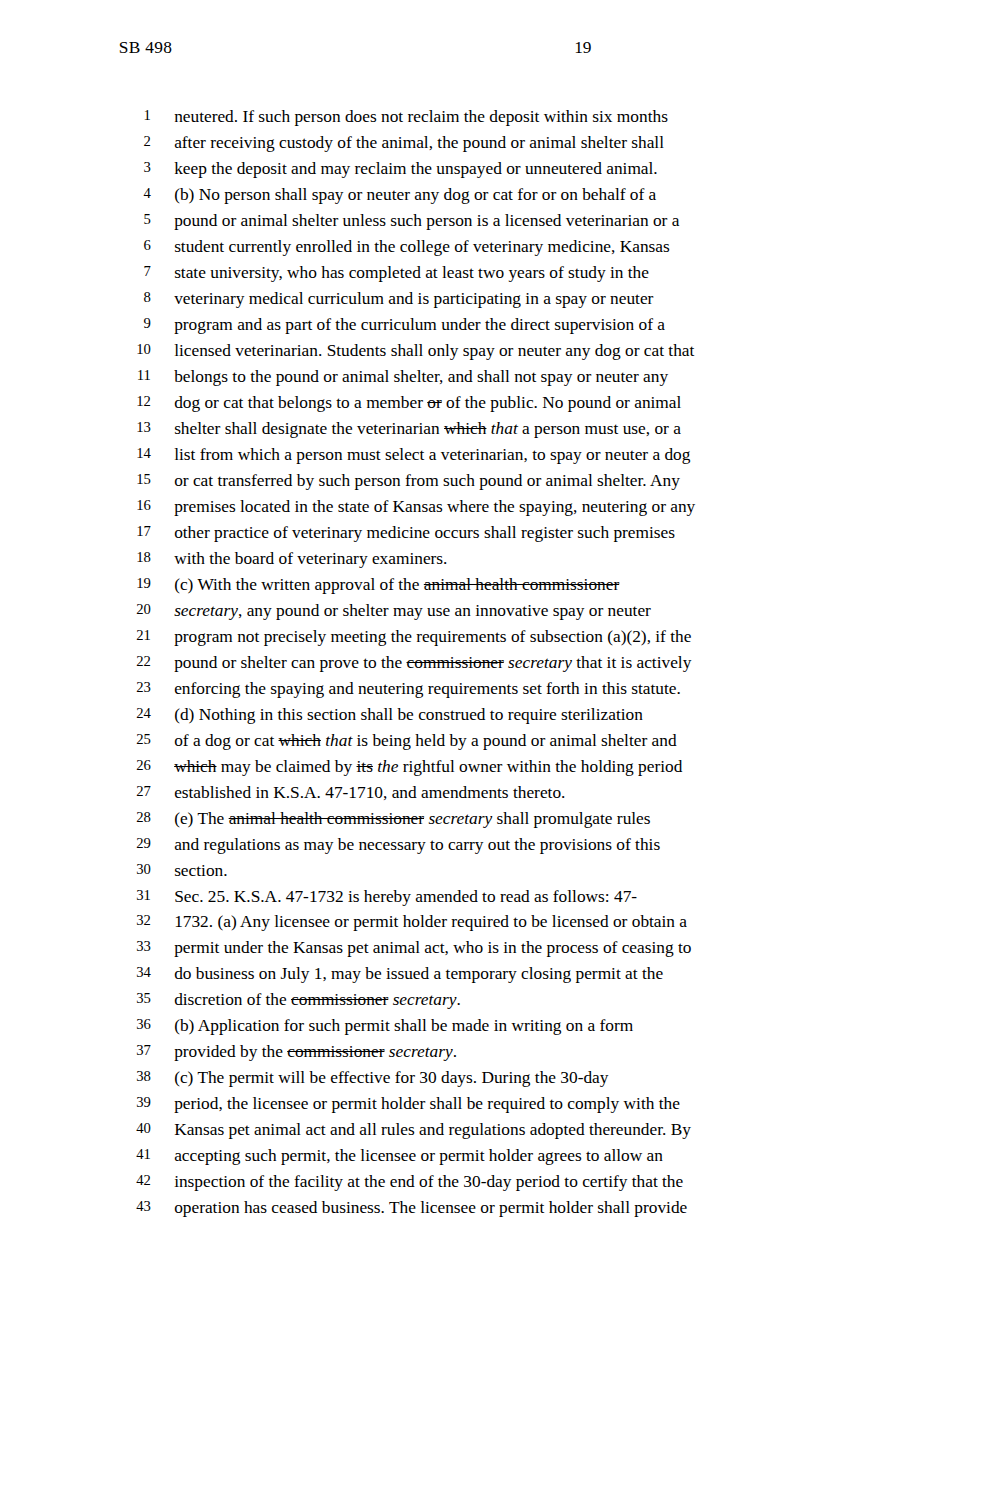SB 498 19
neutered. If such person does not reclaim the deposit within six months
after receiving custody of the animal, the pound or animal shelter shall
keep the deposit and may reclaim the unspayed or unneutered animal.
(b) No person shall spay or neuter any dog or cat for or on behalf of a
pound or animal shelter unless such person is a licensed veterinarian or a
student currently enrolled in the college of veterinary medicine, Kansas
state university, who has completed at least two years of study in the
veterinary medical curriculum and is participating in a spay or neuter
program and as part of the curriculum under the direct supervision of a
licensed veterinarian. Students shall only spay or neuter any dog or cat that
belongs to the pound or animal shelter, and shall not spay or neuter any
dog or cat that belongs to a member or of the public. No pound or animal
shelter shall designate the veterinarian which that a person must use, or a
list from which a person must select a veterinarian, to spay or neuter a dog
or cat transferred by such person from such pound or animal shelter. Any
premises located in the state of Kansas where the spaying, neutering or any
other practice of veterinary medicine occurs shall register such premises
with the board of veterinary examiners.
(c) With the written approval of the animal health commissioner
secretary, any pound or shelter may use an innovative spay or neuter
program not precisely meeting the requirements of subsection (a)(2), if the
pound or shelter can prove to the commissioner secretary that it is actively
enforcing the spaying and neutering requirements set forth in this statute.
(d) Nothing in this section shall be construed to require sterilization
of a dog or cat which that is being held by a pound or animal shelter and
which may be claimed by its the rightful owner within the holding period
established in K.S.A. 47-1710, and amendments thereto.
(e) The animal health commissioner secretary shall promulgate rules
and regulations as may be necessary to carry out the provisions of this
section.
Sec. 25. K.S.A. 47-1732 is hereby amended to read as follows: 47-
1732. (a) Any licensee or permit holder required to be licensed or obtain a
permit under the Kansas pet animal act, who is in the process of ceasing to
do business on July 1, may be issued a temporary closing permit at the
discretion of the commissioner secretary.
(b) Application for such permit shall be made in writing on a form
provided by the commissioner secretary.
(c) The permit will be effective for 30 days. During the 30-day
period, the licensee or permit holder shall be required to comply with the
Kansas pet animal act and all rules and regulations adopted thereunder. By
accepting such permit, the licensee or permit holder agrees to allow an
inspection of the facility at the end of the 30-day period to certify that the
operation has ceased business. The licensee or permit holder shall provide